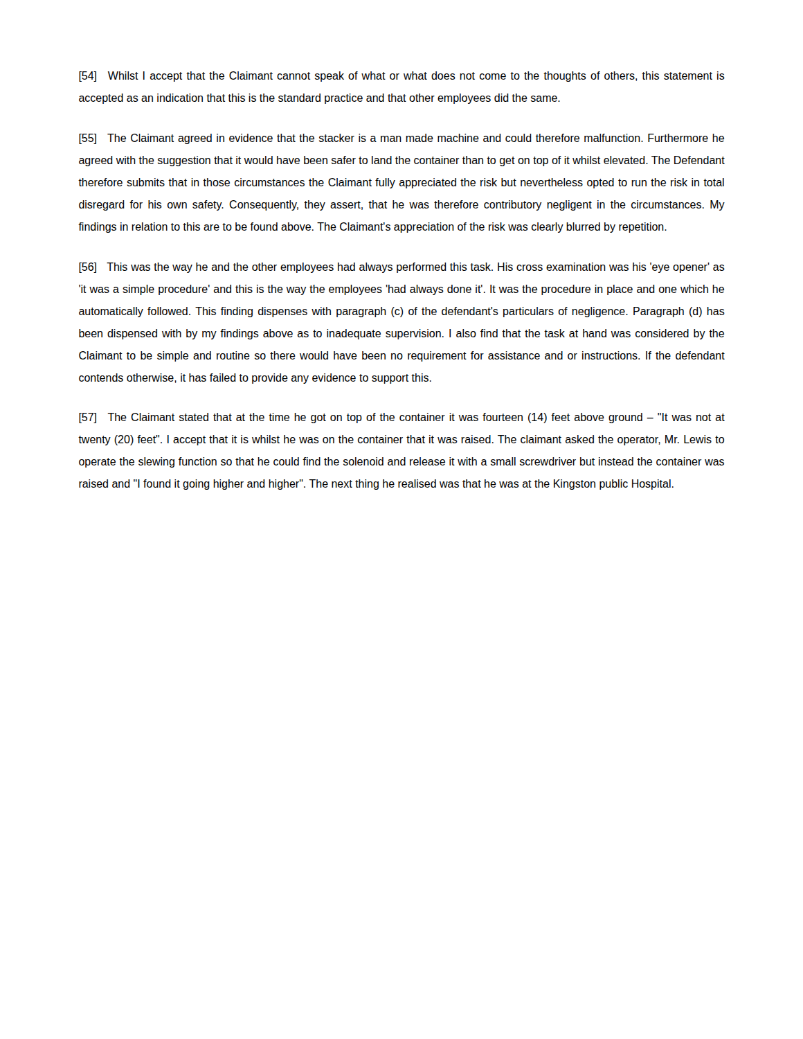[54] Whilst I accept that the Claimant cannot speak of what or what does not come to the thoughts of others, this statement is accepted as an indication that this is the standard practice and that other employees did the same.
[55] The Claimant agreed in evidence that the stacker is a man made machine and could therefore malfunction. Furthermore he agreed with the suggestion that it would have been safer to land the container than to get on top of it whilst elevated. The Defendant therefore submits that in those circumstances the Claimant fully appreciated the risk but nevertheless opted to run the risk in total disregard for his own safety. Consequently, they assert, that he was therefore contributory negligent in the circumstances. My findings in relation to this are to be found above. The Claimant's appreciation of the risk was clearly blurred by repetition.
[56] This was the way he and the other employees had always performed this task. His cross examination was his 'eye opener' as 'it was a simple procedure' and this is the way the employees 'had always done it'. It was the procedure in place and one which he automatically followed. This finding dispenses with paragraph (c) of the defendant's particulars of negligence. Paragraph (d) has been dispensed with by my findings above as to inadequate supervision. I also find that the task at hand was considered by the Claimant to be simple and routine so there would have been no requirement for assistance and or instructions. If the defendant contends otherwise, it has failed to provide any evidence to support this.
[57] The Claimant stated that at the time he got on top of the container it was fourteen (14) feet above ground – "It was not at twenty (20) feet". I accept that it is whilst he was on the container that it was raised. The claimant asked the operator, Mr. Lewis to operate the slewing function so that he could find the solenoid and release it with a small screwdriver but instead the container was raised and "I found it going higher and higher". The next thing he realised was that he was at the Kingston public Hospital.